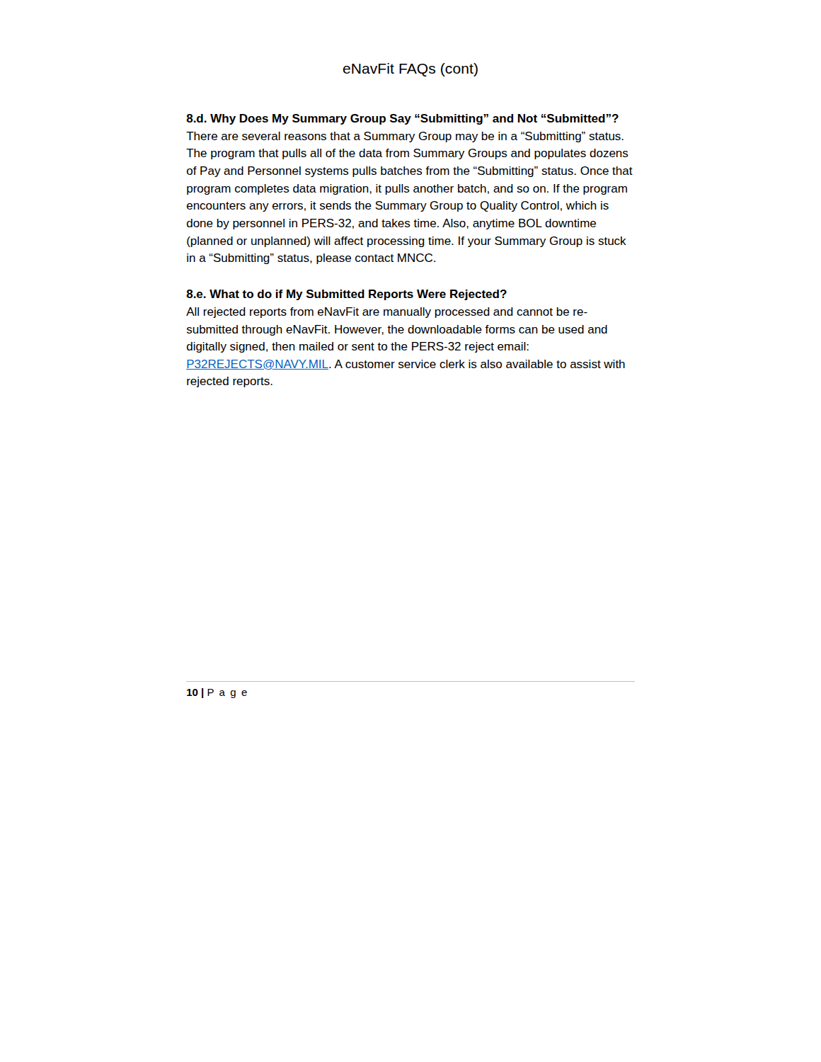eNavFit FAQs (cont)
8.d. Why Does My Summary Group Say “Submitting” and Not “Submitted”?
There are several reasons that a Summary Group may be in a “Submitting” status. The program that pulls all of the data from Summary Groups and populates dozens of Pay and Personnel systems pulls batches from the “Submitting” status. Once that program completes data migration, it pulls another batch, and so on. If the program encounters any errors, it sends the Summary Group to Quality Control, which is done by personnel in PERS-32, and takes time. Also, anytime BOL downtime (planned or unplanned) will affect processing time. If your Summary Group is stuck in a “Submitting” status, please contact MNCC.
8.e. What to do if My Submitted Reports Were Rejected?
All rejected reports from eNavFit are manually processed and cannot be re-submitted through eNavFit. However, the downloadable forms can be used and digitally signed, then mailed or sent to the PERS-32 reject email: P32REJECTS@NAVY.MIL. A customer service clerk is also available to assist with rejected reports.
10 | P a g e